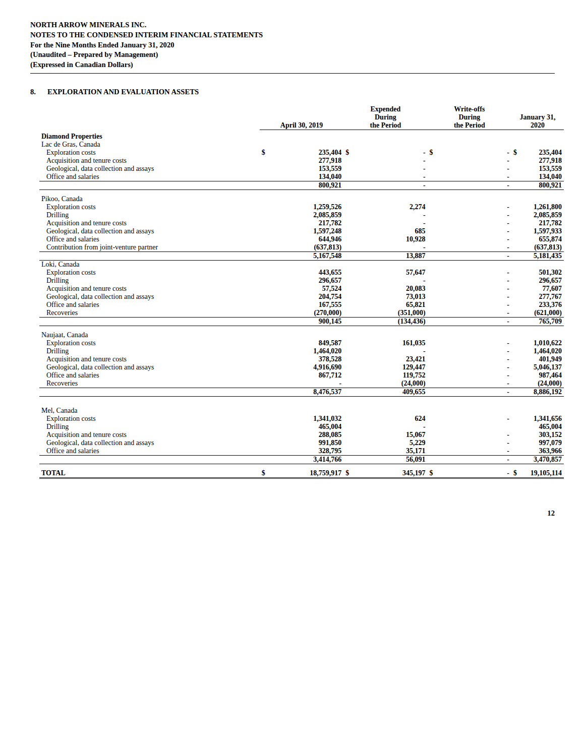NORTH ARROW MINERALS INC.
NOTES TO THE CONDENSED INTERIM FINANCIAL STATEMENTS
For the Nine Months Ended January 31, 2020
(Unaudited – Prepared by Management)
(Expressed in Canadian Dollars)
8. EXPLORATION AND EVALUATION ASSETS
| | | Expended During | Write-offs During | January 31, |
| --- | --- | --- | --- | --- |
| | April 30, 2019 | the Period | the Period | 2020 |
| Diamond Properties | |
| Lac de Gras, Canada | |
| Exploration costs | $ | 235,404 | $ | - | $ | - | $ | 235,404 |
| Acquisition and tenure costs | | 277,918 | | - | | - | | 277,918 |
| Geological, data collection and assays | | 153,559 | | - | | - | | 153,559 |
| Office and salaries | | 134,040 | | - | | - | | 134,040 |
| | | 800,921 | | - | | - | | 800,921 |
| Pikoo, Canada | |
| Exploration costs | | 1,259,526 | | 2,274 | | - | | 1,261,800 |
| Drilling | | 2,085,859 | | - | | - | | 2,085,859 |
| Acquisition and tenure costs | | 217,782 | | - | | - | | 217,782 |
| Geological, data collection and assays | | 1,597,248 | | 685 | | - | | 1,597,933 |
| Office and salaries | | 644,946 | | 10,928 | | - | | 655,874 |
| Contribution from joint-venture partner | | (637,813) | | - | | - | | (637,813) |
| | | 5,167,548 | | 13,887 | | - | | 5,181,435 |
| Loki, Canada | |
| Exploration costs | | 443,655 | | 57,647 | | - | | 501,302 |
| Drilling | | 296,657 | | - | | - | | 296,657 |
| Acquisition and tenure costs | | 57,524 | | 20,083 | | - | | 77,607 |
| Geological, data collection and assays | | 204,754 | | 73,013 | | - | | 277,767 |
| Office and salaries | | 167,555 | | 65,821 | | - | | 233,376 |
| Recoveries | | (270,000) | | (351,000) | | - | | (621,000) |
| | | 900,145 | | (134,436) | | - | | 765,709 |
| Naujaat, Canada | |
| Exploration costs | | 849,587 | | 161,035 | | - | | 1,010,622 |
| Drilling | | 1,464,020 | | - | | - | | 1,464,020 |
| Acquisition and tenure costs | | 378,528 | | 23,421 | | - | | 401,949 |
| Geological, data collection and assays | | 4,916,690 | | 129,447 | | - | | 5,046,137 |
| Office and salaries | | 867,712 | | 119,752 | | - | | 987,464 |
| Recoveries | | - | | (24,000) | | - | | (24,000) |
| | | 8,476,537 | | 409,655 | | - | | 8,886,192 |
| Mel, Canada | |
| Exploration costs | | 1,341,032 | | 624 | | - | | 1,341,656 |
| Drilling | | 465,004 | | - | | | | 465,004 |
| Acquisition and tenure costs | | 288,085 | | 15,067 | | - | | 303,152 |
| Geological, data collection and assays | | 991,850 | | 5,229 | | - | | 997,079 |
| Office and salaries | | 328,795 | | 35,171 | | - | | 363,966 |
| | | 3,414,766 | | 56,091 | | - | | 3,470,857 |
| TOTAL | $ | 18,759,917 | $ | 345,197 | $ | - | $ | 19,105,114 |
12